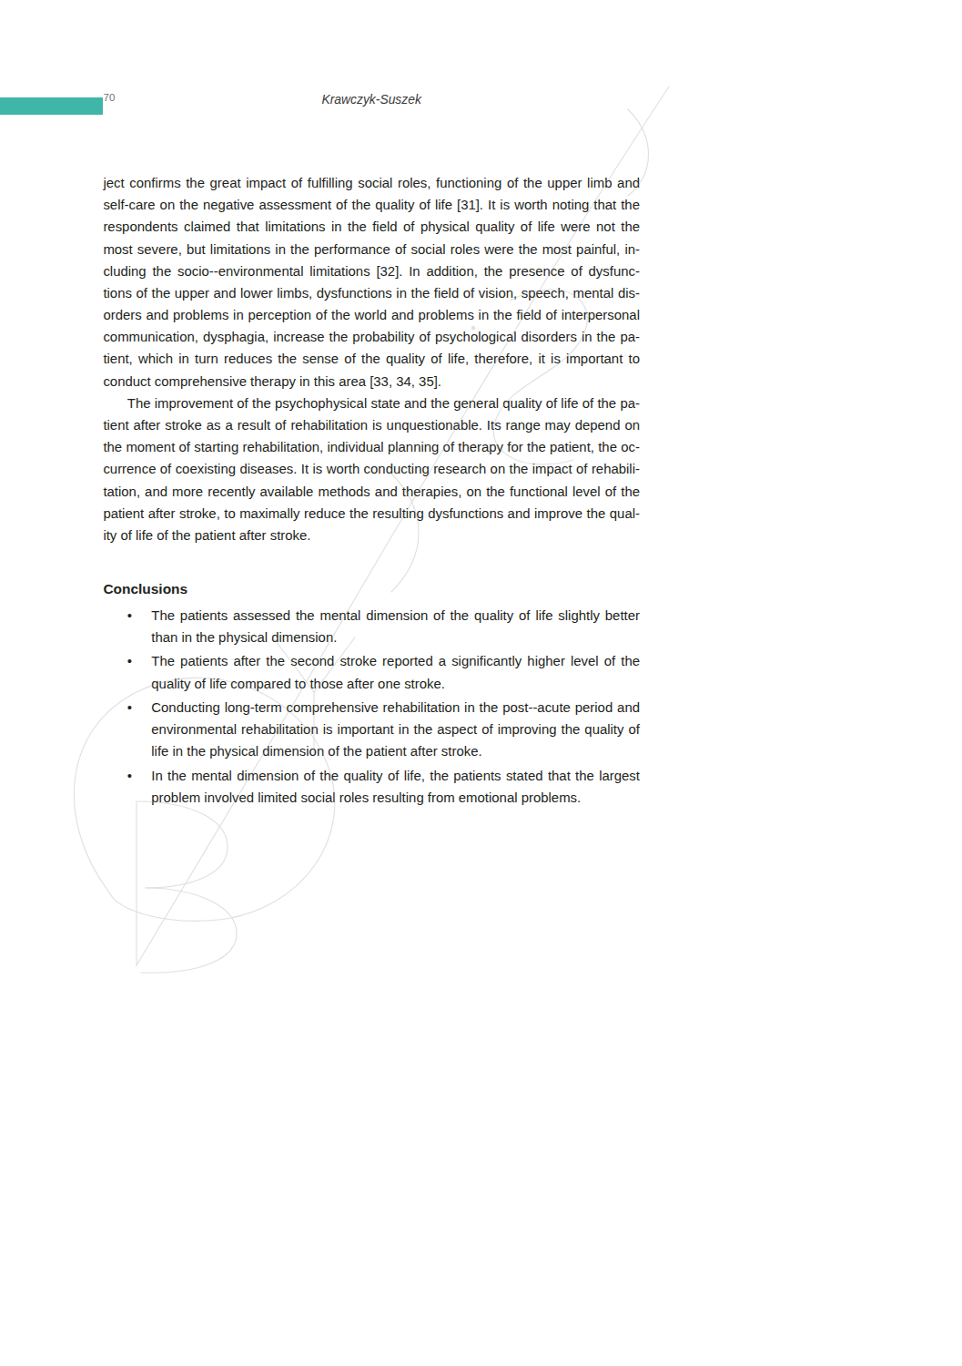70
Krawczyk-Suszek
ject confirms the great impact of fulfilling social roles, functioning of the upper limb and self-care on the negative assessment of the quality of life [31]. It is worth noting that the respondents claimed that limitations in the field of physical quality of life were not the most severe, but limitations in the performance of social roles were the most painful, including the socio--environmental limitations [32]. In addition, the presence of dysfunctions of the upper and lower limbs, dysfunctions in the field of vision, speech, mental disorders and problems in perception of the world and problems in the field of interpersonal communication, dysphagia, increase the probability of psychological disorders in the patient, which in turn reduces the sense of the quality of life, therefore, it is important to conduct comprehensive therapy in this area [33, 34, 35].
The improvement of the psychophysical state and the general quality of life of the patient after stroke as a result of rehabilitation is unquestionable. Its range may depend on the moment of starting rehabilitation, individual planning of therapy for the patient, the occurrence of coexisting diseases. It is worth conducting research on the impact of rehabilitation, and more recently available methods and therapies, on the functional level of the patient after stroke, to maximally reduce the resulting dysfunctions and improve the quality of life of the patient after stroke.
Conclusions
The patients assessed the mental dimension of the quality of life slightly better than in the physical dimension.
The patients after the second stroke reported a significantly higher level of the quality of life compared to those after one stroke.
Conducting long-term comprehensive rehabilitation in the post--acute period and environmental rehabilitation is important in the aspect of improving the quality of life in the physical dimension of the patient after stroke.
In the mental dimension of the quality of life, the patients stated that the largest problem involved limited social roles resulting from emotional problems.